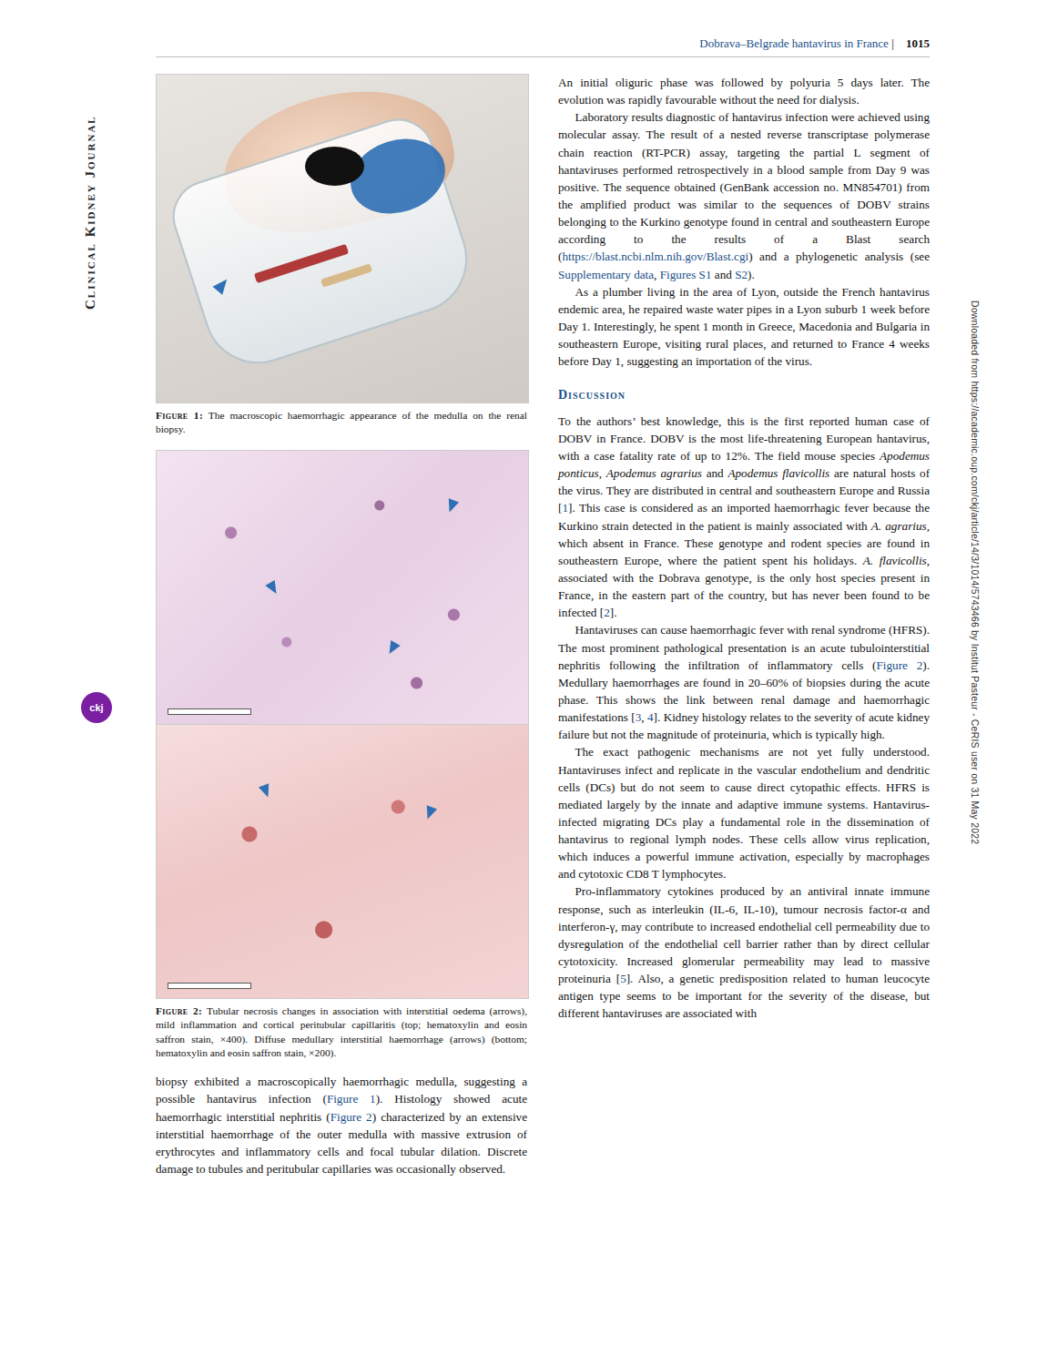Clinical Kidney Journal
ckj
Downloaded from https://academic.oup.com/ckj/article/14/3/1014/5743466 by Institut Pasteur - CeRIS user on 31 May 2022
Dobrava–Belgrade hantavirus in France | 1015
Figure 1: The macroscopic haemorrhagic appearance of the medulla on the renal biopsy.
Figure 2: Tubular necrosis changes in association with interstitial oedema (arrows), mild inflammation and cortical peritubular capillaritis (top; hematoxylin and eosin saffron stain, ×400). Diffuse medullary interstitial haemorrhage (arrows) (bottom; hematoxylin and eosin saffron stain, ×200).
biopsy exhibited a macroscopically haemorrhagic medulla, suggesting a possible hantavirus infection (Figure 1). Histology showed acute haemorrhagic interstitial nephritis (Figure 2) characterized by an extensive interstitial haemorrhage of the outer medulla with massive extrusion of erythrocytes and inflammatory cells and focal tubular dilation. Discrete damage to tubules and peritubular capillaries was occasionally observed.
An initial oliguric phase was followed by polyuria 5 days later. The evolution was rapidly favourable without the need for dialysis.
Laboratory results diagnostic of hantavirus infection were achieved using molecular assay. The result of a nested reverse transcriptase polymerase chain reaction (RT-PCR) assay, targeting the partial L segment of hantaviruses performed retrospectively in a blood sample from Day 9 was positive. The sequence obtained (GenBank accession no. MN854701) from the amplified product was similar to the sequences of DOBV strains belonging to the Kurkino genotype found in central and southeastern Europe according to the results of a Blast search (https://blast.ncbi.nlm.nih.gov/Blast.cgi) and a phylogenetic analysis (see Supplementary data, Figures S1 and S2).
As a plumber living in the area of Lyon, outside the French hantavirus endemic area, he repaired waste water pipes in a Lyon suburb 1 week before Day 1. Interestingly, he spent 1 month in Greece, Macedonia and Bulgaria in southeastern Europe, visiting rural places, and returned to France 4 weeks before Day 1, suggesting an importation of the virus.
Discussion
To the authors’ best knowledge, this is the first reported human case of DOBV in France. DOBV is the most life-threatening European hantavirus, with a case fatality rate of up to 12%. The field mouse species Apodemus ponticus, Apodemus agrarius and Apodemus flavicollis are natural hosts of the virus. They are distributed in central and southeastern Europe and Russia [1]. This case is considered as an imported haemorrhagic fever because the Kurkino strain detected in the patient is mainly associated with A. agrarius, which absent in France. These genotype and rodent species are found in southeastern Europe, where the patient spent his holidays. A. flavicollis, associated with the Dobrava genotype, is the only host species present in France, in the eastern part of the country, but has never been found to be infected [2].
Hantaviruses can cause haemorrhagic fever with renal syndrome (HFRS). The most prominent pathological presentation is an acute tubulointerstitial nephritis following the infiltration of inflammatory cells (Figure 2). Medullary haemorrhages are found in 20–60% of biopsies during the acute phase. This shows the link between renal damage and haemorrhagic manifestations [3, 4]. Kidney histology relates to the severity of acute kidney failure but not the magnitude of proteinuria, which is typically high.
The exact pathogenic mechanisms are not yet fully understood. Hantaviruses infect and replicate in the vascular endothelium and dendritic cells (DCs) but do not seem to cause direct cytopathic effects. HFRS is mediated largely by the innate and adaptive immune systems. Hantavirus-infected migrating DCs play a fundamental role in the dissemination of hantavirus to regional lymph nodes. These cells allow virus replication, which induces a powerful immune activation, especially by macrophages and cytotoxic CD8 T lymphocytes.
Pro-inflammatory cytokines produced by an antiviral innate immune response, such as interleukin (IL-6, IL-10), tumour necrosis factor-α and interferon-γ, may contribute to increased endothelial cell permeability due to dysregulation of the endothelial cell barrier rather than by direct cellular cytotoxicity. Increased glomerular permeability may lead to massive proteinuria [5]. Also, a genetic predisposition related to human leucocyte antigen type seems to be important for the severity of the disease, but different hantaviruses are associated with